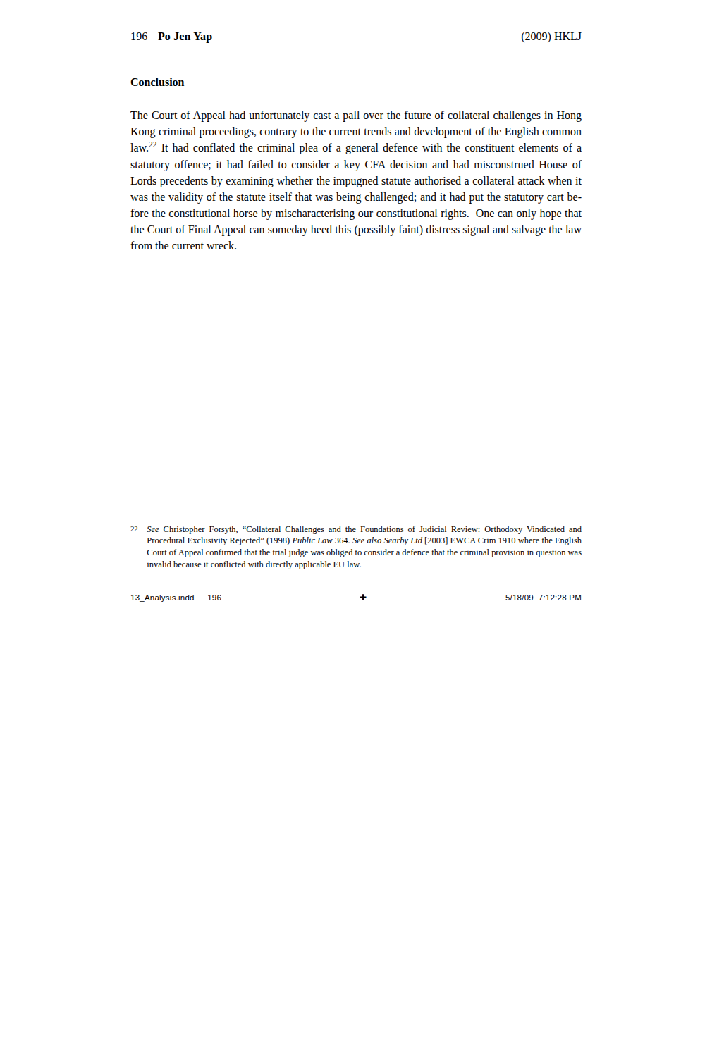196 Po Jen Yap
(2009) HKLJ
Conclusion
The Court of Appeal had unfortunately cast a pall over the future of collateral challenges in Hong Kong criminal proceedings, contrary to the current trends and development of the English common law.22 It had conflated the criminal plea of a general defence with the constituent elements of a statutory offence; it had failed to consider a key CFA decision and had misconstrued House of Lords precedents by examining whether the impugned statute authorised a collateral attack when it was the validity of the statute itself that was being challenged; and it had put the statutory cart before the constitutional horse by mischaracterising our constitutional rights. One can only hope that the Court of Final Appeal can someday heed this (possibly faint) distress signal and salvage the law from the current wreck.
22
See Christopher Forsyth, “Collateral Challenges and the Foundations of Judicial Review: Orthodoxy Vindicated and Procedural Exclusivity Rejected” (1998) Public Law 364. See also Searby Ltd [2003] EWCA Crim 1910 where the English Court of Appeal confirmed that the trial judge was obliged to consider a defence that the criminal provision in question was invalid because it conflicted with directly applicable EU law.
13_Analysis.indd196
✚
5/18/09 7:12:28 PM